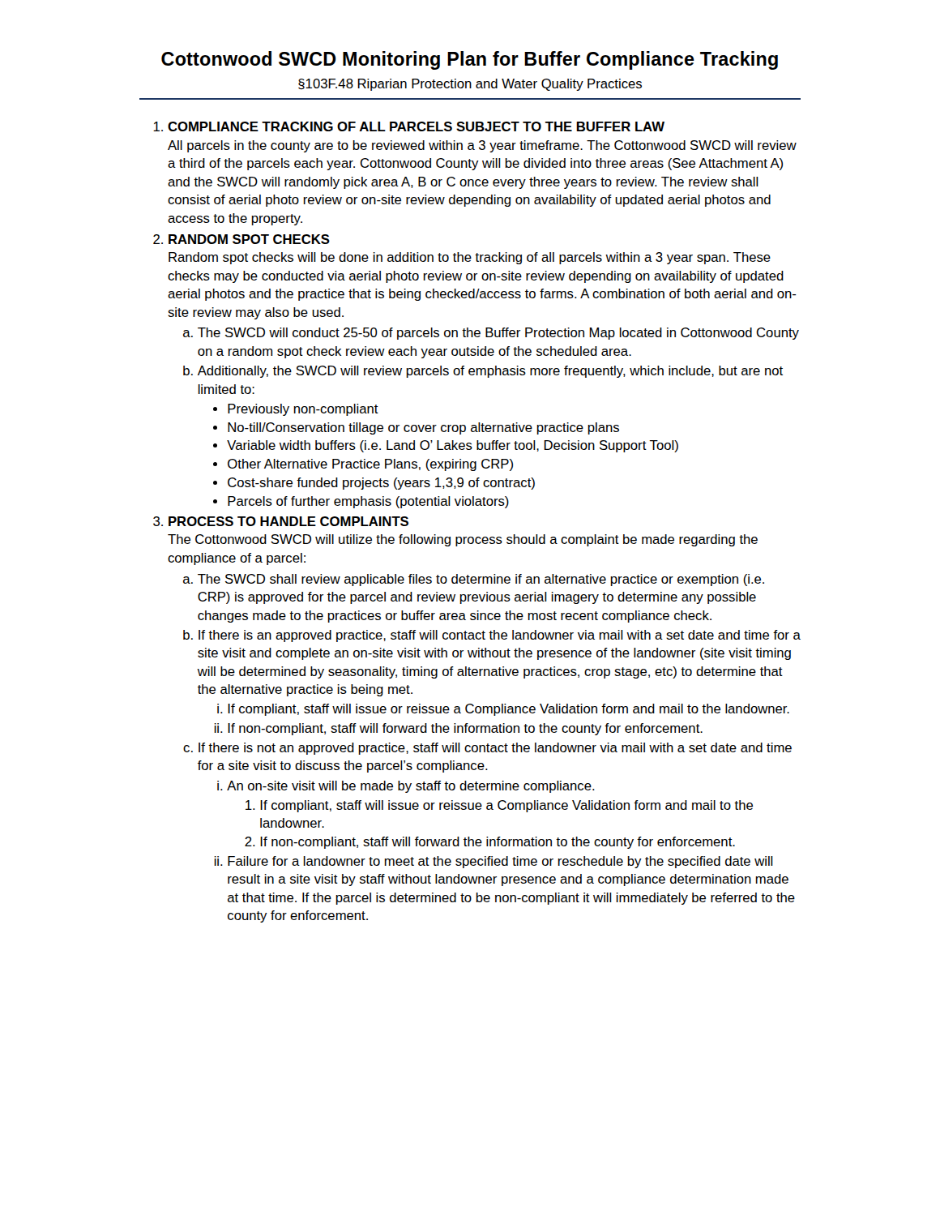Cottonwood SWCD Monitoring Plan for Buffer Compliance Tracking
§103F.48 Riparian Protection and Water Quality Practices
Compliance Tracking of All Parcels Subject to the Buffer Law
All parcels in the county are to be reviewed within a 3 year timeframe. The Cottonwood SWCD will review a third of the parcels each year. Cottonwood County will be divided into three areas (See Attachment A) and the SWCD will randomly pick area A, B or C once every three years to review. The review shall consist of aerial photo review or on-site review depending on availability of updated aerial photos and access to the property.
Random Spot Checks
Random spot checks will be done in addition to the tracking of all parcels within a 3 year span. These checks may be conducted via aerial photo review or on-site review depending on availability of updated aerial photos and the practice that is being checked/access to farms. A combination of both aerial and on-site review may also be used.
The SWCD will conduct 25-50 of parcels on the Buffer Protection Map located in Cottonwood County on a random spot check review each year outside of the scheduled area.
Additionally, the SWCD will review parcels of emphasis more frequently, which include, but are not limited to:
Previously non-compliant
No-till/Conservation tillage or cover crop alternative practice plans
Variable width buffers (i.e. Land O’ Lakes buffer tool, Decision Support Tool)
Other Alternative Practice Plans, (expiring CRP)
Cost-share funded projects (years 1,3,9 of contract)
Parcels of further emphasis (potential violators)
Process to Handle Complaints
The Cottonwood SWCD will utilize the following process should a complaint be made regarding the compliance of a parcel:
The SWCD shall review applicable files to determine if an alternative practice or exemption (i.e. CRP) is approved for the parcel and review previous aerial imagery to determine any possible changes made to the practices or buffer area since the most recent compliance check.
If there is an approved practice, staff will contact the landowner via mail with a set date and time for a site visit and complete an on-site visit with or without the presence of the landowner (site visit timing will be determined by seasonality, timing of alternative practices, crop stage, etc) to determine that the alternative practice is being met.
If compliant, staff will issue or reissue a Compliance Validation form and mail to the landowner.
If non-compliant, staff will forward the information to the county for enforcement.
If there is not an approved practice, staff will contact the landowner via mail with a set date and time for a site visit to discuss the parcel’s compliance.
An on-site visit will be made by staff to determine compliance.
If compliant, staff will issue or reissue a Compliance Validation form and mail to the landowner.
If non-compliant, staff will forward the information to the county for enforcement.
Failure for a landowner to meet at the specified time or reschedule by the specified date will result in a site visit by staff without landowner presence and a compliance determination made at that time. If the parcel is determined to be non-compliant it will immediately be referred to the county for enforcement.